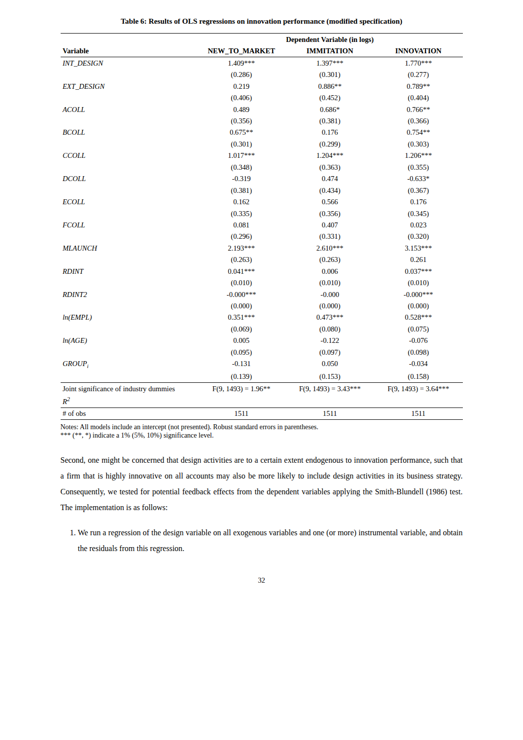Table 6: Results of OLS regressions on innovation performance (modified specification)
| | Dependent Variable (in logs) |
| Variable | NEW_TO_MARKET | IMMITATION | INNOVATION |
| INT_DESIGN | 1.409*** | 1.397*** | 1.770*** |
| | (0.286) | (0.301) | (0.277) |
| EXT_DESIGN | 0.219 | 0.886** | 0.789** |
| | (0.406) | (0.452) | (0.404) |
| ACOLL | 0.489 | 0.686* | 0.766** |
| | (0.356) | (0.381) | (0.366) |
| BCOLL | 0.675** | 0.176 | 0.754** |
| | (0.301) | (0.299) | (0.303) |
| CCOLL | 1.017*** | 1.204*** | 1.206*** |
| | (0.348) | (0.363) | (0.355) |
| DCOLL | -0.319 | 0.474 | -0.633* |
| | (0.381) | (0.434) | (0.367) |
| ECOLL | 0.162 | 0.566 | 0.176 |
| | (0.335) | (0.356) | (0.345) |
| FCOLL | 0.081 | 0.407 | 0.023 |
| | (0.296) | (0.331) | (0.320) |
| MLAUNCH | 2.193*** | 2.610*** | 3.153*** |
| | (0.263) | (0.263) | 0.261 |
| RDINT | 0.041*** | 0.006 | 0.037*** |
| | (0.010) | (0.010) | (0.010) |
| RDINT2 | -0.000*** | -0.000 | -0.000*** |
| | (0.000) | (0.000) | (0.000) |
| ln(EMPL) | 0.351*** | 0.473*** | 0.528*** |
| | (0.069) | (0.080) | (0.075) |
| ln(AGE) | 0.005 | -0.122 | -0.076 |
| | (0.095) | (0.097) | (0.098) |
| GROUP i | -0.131 | 0.050 | -0.034 |
| | (0.139) | (0.153) | (0.158) |
| Joint significance of industry dummies | F(9, 1493) = 1.96** | F(9, 1493) = 3.43*** | F(9, 1493) = 3.64*** |
| R 2 | | | |
| # of obs | 1511 | 1511 | 1511 |
Notes: All models include an intercept (not presented). Robust standard errors in parentheses.
*** (**, *) indicate a 1% (5%, 10%) significance level.
Second, one might be concerned that design activities are to a certain extent endogenous to innovation performance, such that a firm that is highly innovative on all accounts may also be more likely to include design activities in its business strategy. Consequently, we tested for potential feedback effects from the dependent variables applying the Smith-Blundell (1986) test. The implementation is as follows:
We run a regression of the design variable on all exogenous variables and one (or more) instrumental variable, and obtain the residuals from this regression.
32